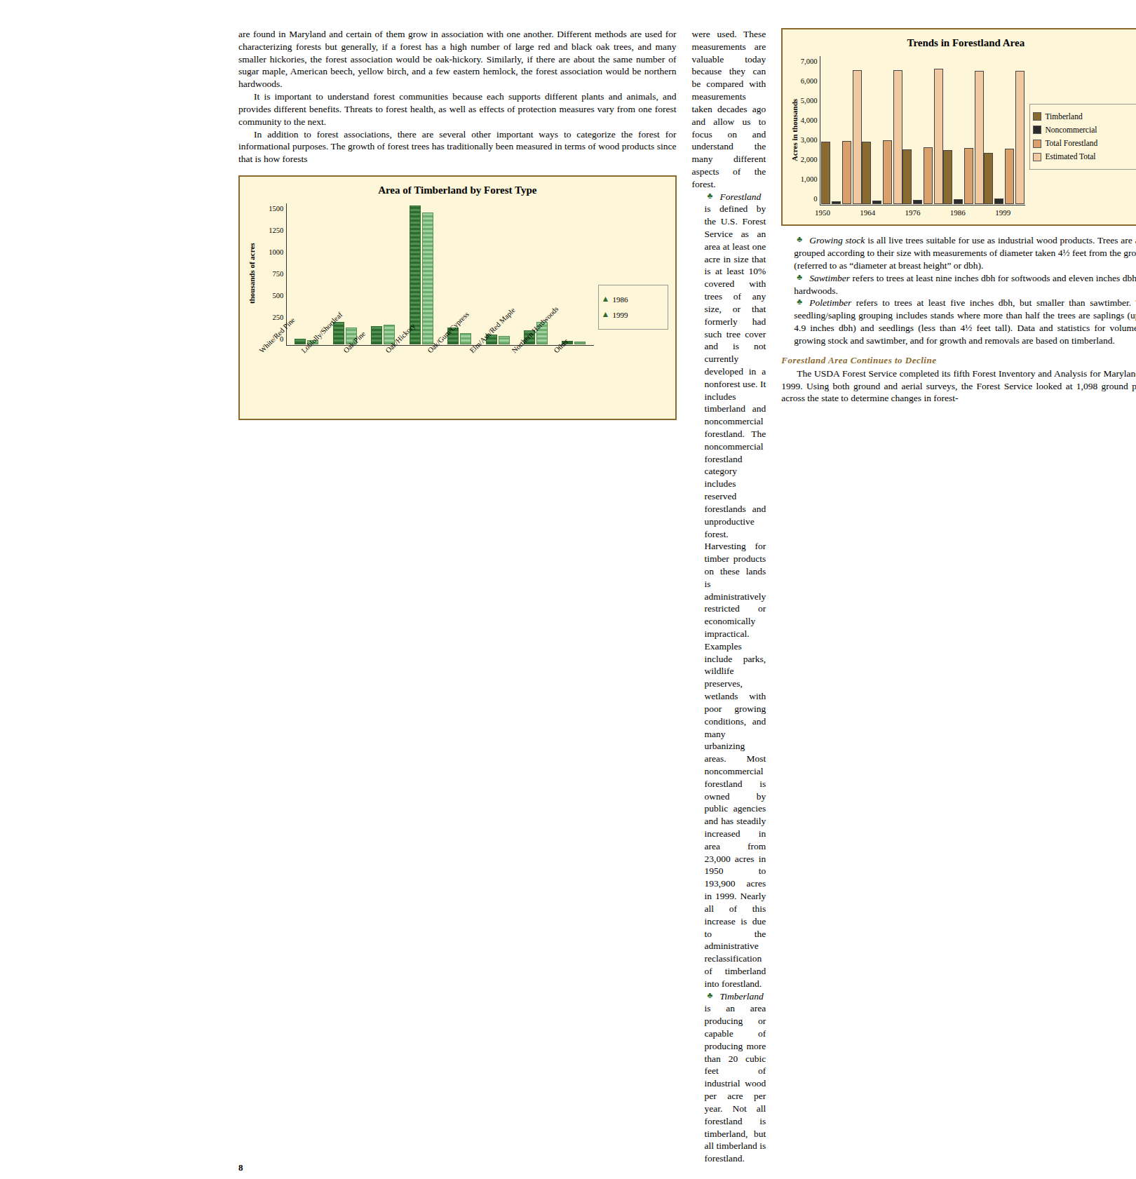are found in Maryland and certain of them grow in association with one another. Different methods are used for characterizing forests but generally, if a forest has a high number of large red and black oak trees, and many smaller hickories, the forest association would be oak-hickory. Similarly, if there are about the same number of sugar maple, American beech, yellow birch, and a few eastern hemlock, the forest association would be northern hardwoods.
It is important to understand forest communities because each supports different plants and animals, and provides different benefits. Threats to forest health, as well as effects of protection measures vary from one forest community to the next.
In addition to forest associations, there are several other important ways to categorize the forest for informational purposes. The growth of forest trees has traditionally been measured in terms of wood products since that is how forests
Area of Timberland by Forest Type
thousands of acres
| 1500 1250 1000 750 500 250 0 | |
White/Red Pine Loblolly/Shortleaf Oak/Pine Oak/Hickory Oak/Gum/Cypress Elm/Ash/Red Maple Northern Hardwoods Other
▲1986
▲1999
were used. These measurements are valuable today because they can be compared with measurements taken decades ago and allow us to focus on and understand the many different aspects of the forest.
Forestland is defined by the U.S. Forest Service as an area at least one acre in size that is at least 10% covered with trees of any size, or that formerly had such tree cover and is not currently developed in a nonforest use. It includes timberland and noncommercial forestland. The noncommercial forestland category includes reserved forestlands and unproductive forest. Harvesting for timber products on these lands is administratively restricted or economically impractical. Examples include parks, wildlife preserves, wetlands with poor growing conditions, and many urbanizing areas. Most noncommercial forestland is owned by public agencies and has steadily increased in area from 23,000 acres in 1950 to 193,900 acres in 1999. Nearly all of this increase is due to the administrative reclassification of timberland into forestland.
Timberland is an area producing or capable of producing more than 20 cubic feet of industrial wood per acre per year. Not all forestland is timberland, but all timberland is forestland.
Trends in Forestland Area
Acres in thousands
| 7,000 6,000 5,000 4,000 3,000 2,000 1,000 0 | |
1950 1964 1976 1986 1999
Timberland
Noncommercial
Total Forestland
Estimated Total
Growing stock is all live trees suitable for use as industrial wood products. Trees are also grouped according to their size with measurements of diameter taken 4½ feet from the ground (referred to as “diameter at breast height” or dbh).
Sawtimber refers to trees at least nine inches dbh for softwoods and eleven inches dbh for hardwoods.
Poletimber refers to trees at least five inches dbh, but smaller than sawtimber. The seedling/sapling grouping includes stands where more than half the trees are saplings (up to 4.9 inches dbh) and seedlings (less than 4½ feet tall). Data and statistics for volume of growing stock and sawtimber, and for growth and removals are based on timberland.
Forestland Area Continues to Decline
The USDA Forest Service completed its fifth Forest Inventory and Analysis for Maryland in 1999. Using both ground and aerial surveys, the Forest Service looked at 1,098 ground plots across the state to determine changes in forest-
8